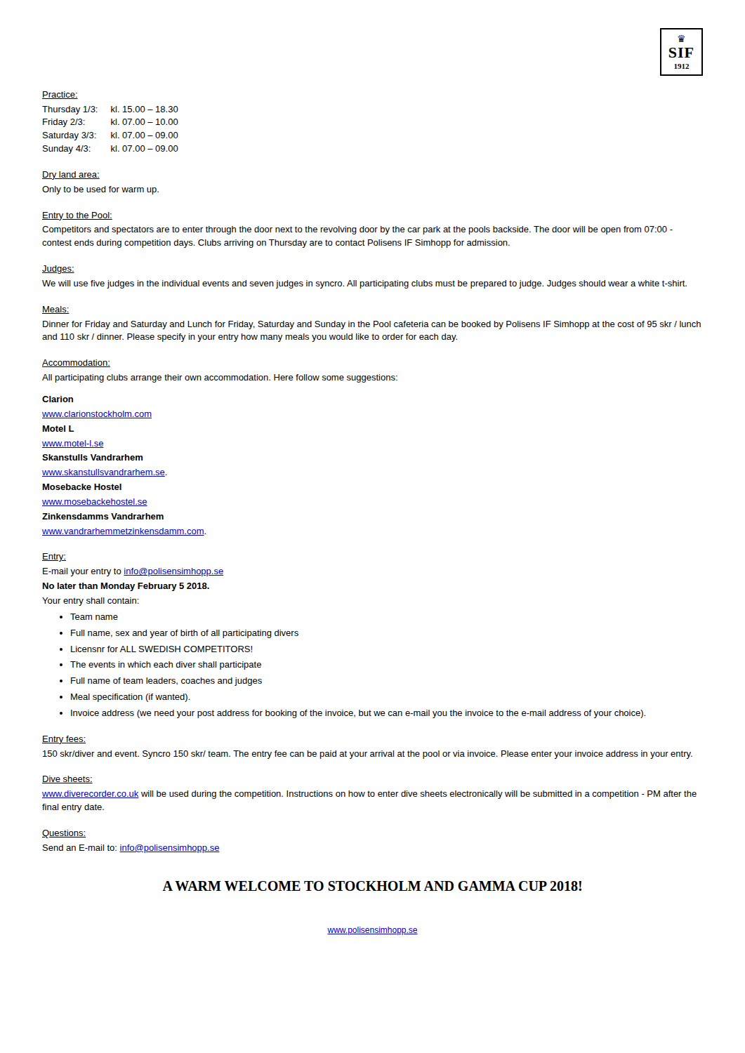♛
SIF
1912
Practice:
| Thursday 1/3: | kl. 15.00 – 18.30 |
| Friday 2/3: | kl. 07.00 – 10.00 |
| Saturday 3/3: | kl. 07.00 – 09.00 |
| Sunday 4/3: | kl. 07.00 – 09.00 |
Dry land area:
Only to be used for warm up.
Entry to the Pool:
Competitors and spectators are to enter through the door next to the revolving door by the car park at the pools backside. The door will be open from 07:00 - contest ends during competition days. Clubs arriving on Thursday are to contact Polisens IF Simhopp for admission.
Judges:
We will use five judges in the individual events and seven judges in syncro. All participating clubs must be prepared to judge. Judges should wear a white t-shirt.
Meals:
Dinner for Friday and Saturday and Lunch for Friday, Saturday and Sunday in the Pool cafeteria can be booked by Polisens IF Simhopp at the cost of 95 skr / lunch and 110 skr / dinner. Please specify in your entry how many meals you would like to order for each day.
Accommodation:
All participating clubs arrange their own accommodation. Here follow some suggestions:
Clarion
www.clarionstockholm.com
Motel L
www.motel-l.se
Skanstulls Vandrarhem
www.skanstullsvandrarhem.se.
Mosebacke Hostel
www.mosebackehostel.se
Zinkensdamms Vandrarhem
www.vandrarhemmetzinkensdamm.com.
Entry:
E-mail your entry to info@polisensimhopp.se
No later than Monday February 5 2018.
Your entry shall contain:
Team name
Full name, sex and year of birth of all participating divers
Licensnr for ALL SWEDISH COMPETITORS!
The events in which each diver shall participate
Full name of team leaders, coaches and judges
Meal specification (if wanted).
Invoice address (we need your post address for booking of the invoice, but we can e-mail you the invoice to the e-mail address of your choice).
Entry fees:
150 skr/diver and event. Syncro 150 skr/ team. The entry fee can be paid at your arrival at the pool or via invoice. Please enter your invoice address in your entry.
Dive sheets:
www.diverecorder.co.uk will be used during the competition. Instructions on how to enter dive sheets electronically will be submitted in a competition - PM after the final entry date.
Questions:
Send an E-mail to: info@polisensimhopp.se
A WARM WELCOME TO STOCKHOLM AND GAMMA CUP 2018!
www.polisensimhopp.se